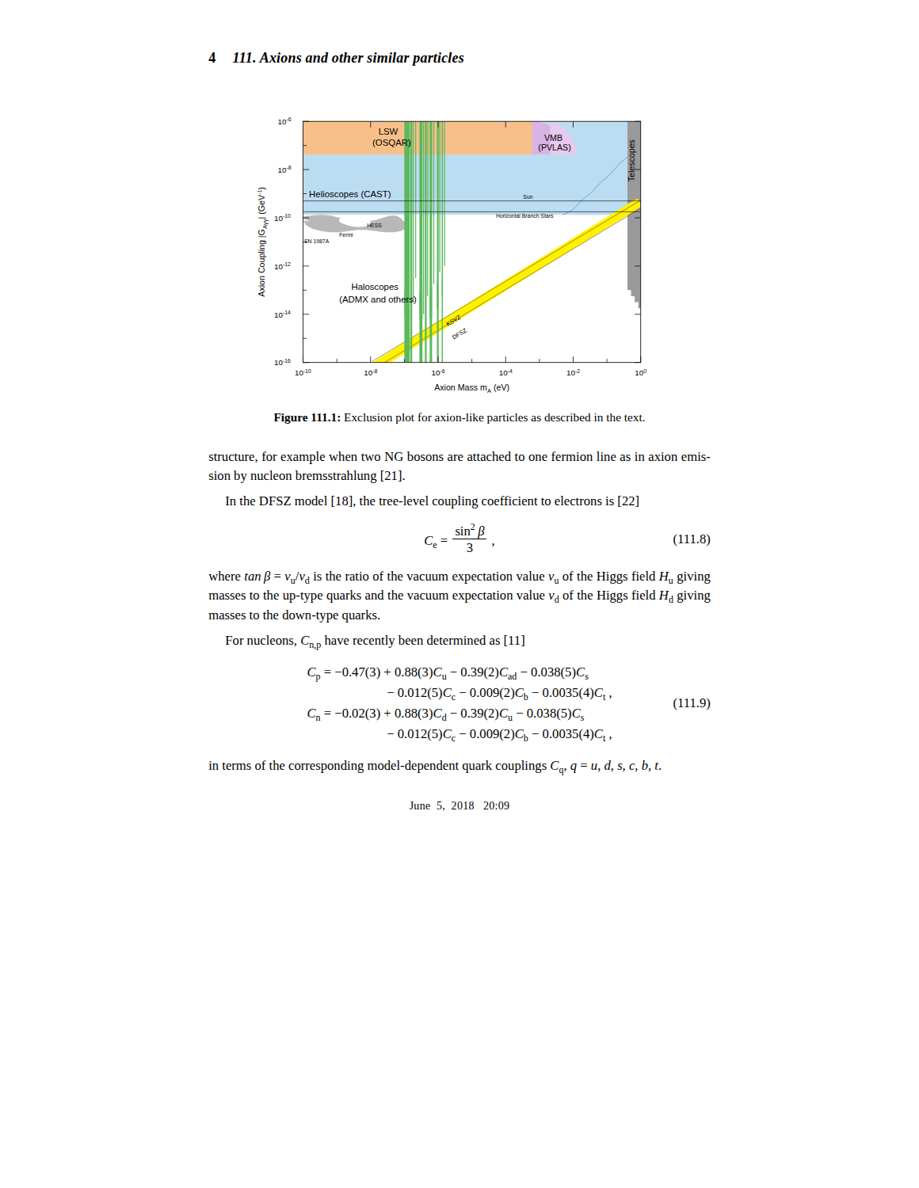4111. Axions and other similar particles
LSW (OSQAR) VMB (PVLAS) Helioscopes (CAST) Sun Horizontal Branch Stars HESS Fermi SN 1987A Haloscopes (ADMX and others) KSVZ DFSZ Telescopes 10-6 10-8 10-10 10-12 10-14 10-16 10-10 10-8 10-6 10-4 10-2 100 Axion Mass mA (eV) Axion Coupling |GAγγ| (GeV-1)
Figure 111.1: Exclusion plot for axion-like particles as described in the text.
structure, for example when two NG bosons are attached to one fermion line as in axion emission by nucleon bremsstrahlung [21].
In the DFSZ model [18], the tree-level coupling coefficient to electrons is [22]
Ce = sin2 β 3 ,
(111.8)
where tan β = vu/vd is the ratio of the vacuum expectation value vu of the Higgs field Hu giving masses to the up-type quarks and the vacuum expectation value vd of the Higgs field Hd giving masses to the down-type quarks.
For nucleons, Cn,p have recently been determined as [11]
Cp = −0.47(3) + 0.88(3)Cu − 0.39(2)Cad − 0.038(5)Cs − 0.012(5)Cc − 0.009(2)Cb − 0.0035(4)Ct , Cn = −0.02(3) + 0.88(3)Cd − 0.39(2)Cu − 0.038(5)Cs − 0.012(5)Cc − 0.009(2)Cb − 0.0035(4)Ct ,
(111.9)
in terms of the corresponding model-dependent quark couplings Cq, q = u, d, s, c, b, t.
June 5, 2018 20:09